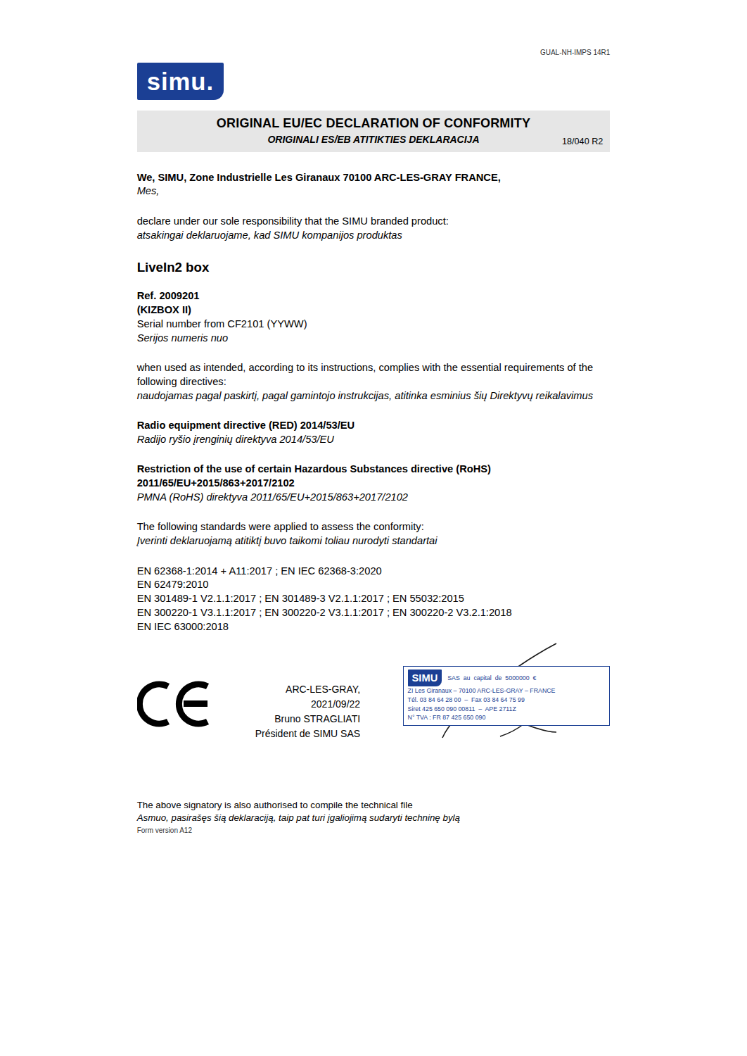GUAL-NH-IMPS 14R1
simu.
ORIGINAL EU/EC DECLARATION OF CONFORMITY
ORIGINALI ES/EB ATITIKTIES DEKLARACIJA
18/040 R2
We, SIMU, Zone Industrielle Les Giranaux 70100 ARC-LES-GRAY FRANCE,
Mes,
declare under our sole responsibility that the SIMU branded product:
atsakingai deklaruojame, kad SIMU kompanijos produktas
LiveIn2 box
Ref. 2009201
(KIZBOX II)
Serial number from CF2101 (YYWW)
Serijos numeris nuo
when used as intended, according to its instructions, complies with the essential requirements of the following directives:
naudojamas pagal paskirtį, pagal gamintojo instrukcijas, atitinka esminius šių Direktyvų reikalavimus
Radio equipment directive (RED) 2014/53/EU
Radijo ryšio įrenginių direktyva 2014/53/EU
Restriction of the use of certain Hazardous Substances directive (RoHS) 2011/65/EU+2015/863+2017/2102
PMNA (RoHS) direktyva 2011/65/EU+2015/863+2017/2102
The following standards were applied to assess the conformity:
Įverinti deklaruojamą atitiktį buvo taikomi toliau nurodyti standartai
EN 62368‑1:2014 + A11:2017 ; EN IEC 62368‑3:2020
EN 62479:2010
EN 301489‑1 V2.1.1:2017 ; EN 301489‑3 V2.1.1:2017 ; EN 55032:2015
EN 300220‑1 V3.1.1:2017 ; EN 300220‑2 V3.1.1:2017 ; EN 300220‑2 V3.2.1:2018
EN IEC 63000:2018
ARC-LES-GRAY, 2021/09/22
Bruno STRAGLIATI
Président de SIMU SAS
SIMU SAS au capital de 5000000 €
ZI Les Giranaux – 70100 ARC-LES-GRAY – FRANCE
Tél. 03 84 64 28 00 – Fax 03 84 64 75 99
Siret 425 650 090 00811 – APE 2711Z
N° TVA : FR 87 425 650 090
The above signatory is also authorised to compile the technical file
Asmuo, pasirašęs šią deklaraciją, taip pat turi įgaliojimą sudaryti techninę bylą
Form version A12